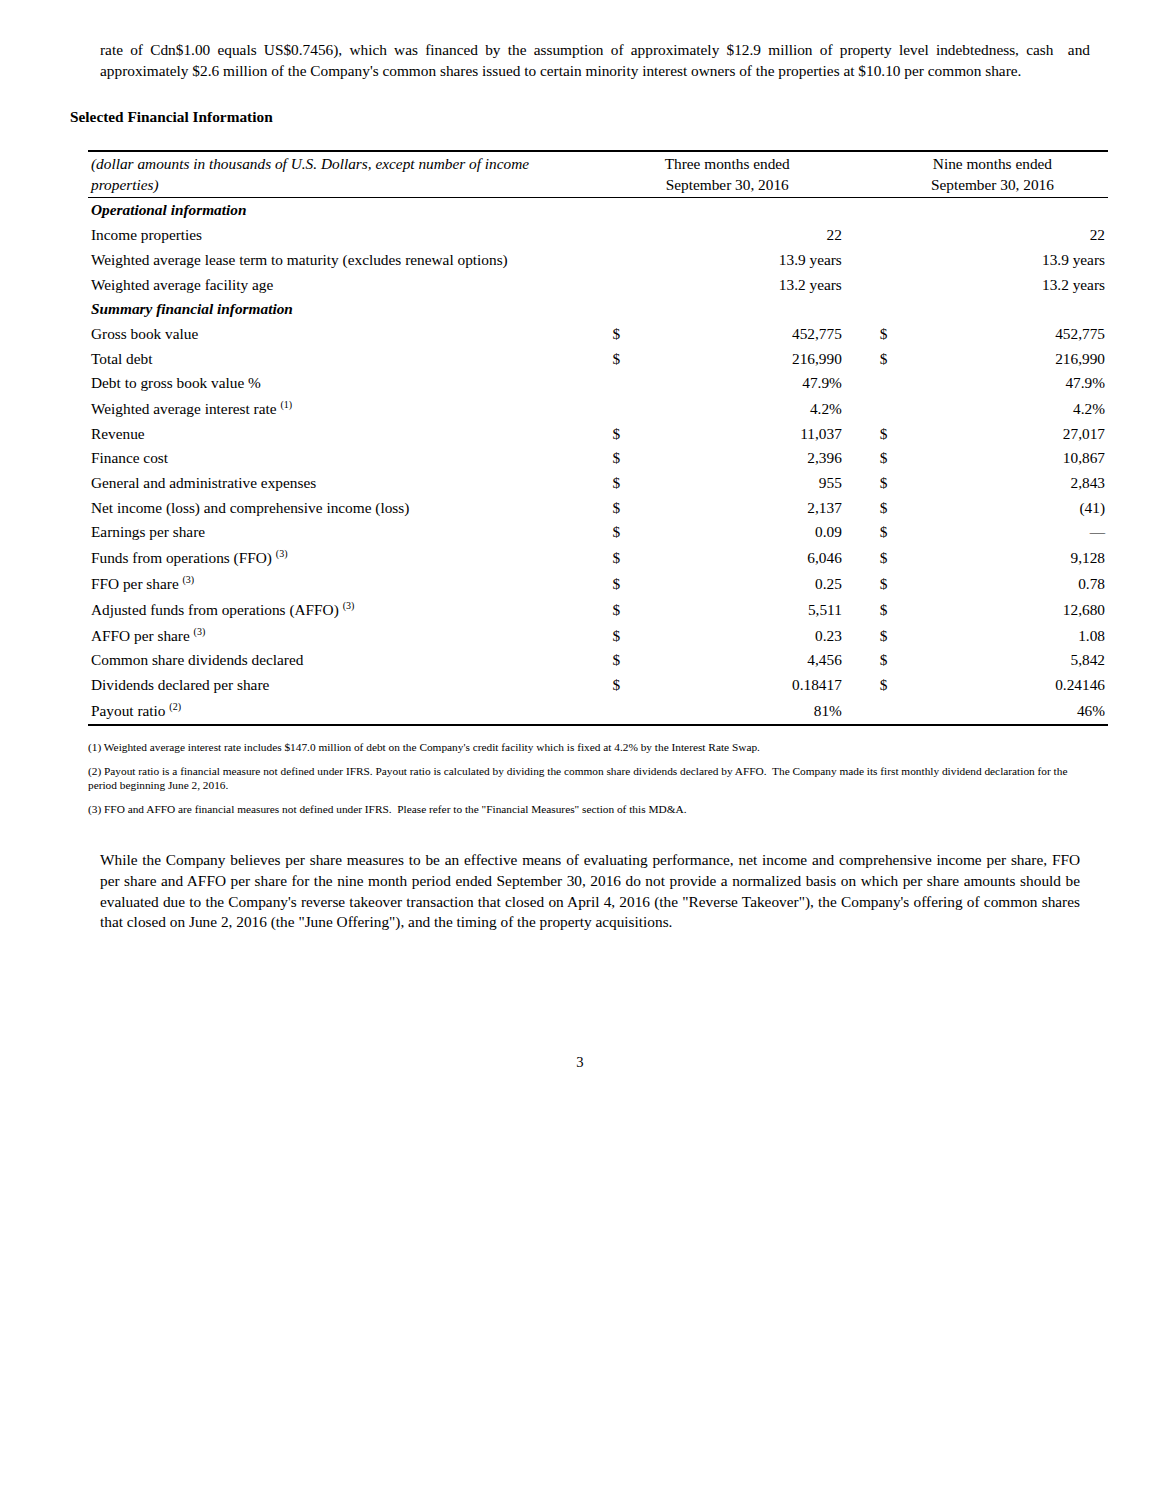rate of Cdn$1.00 equals US$0.7456), which was financed by the assumption of approximately $12.9 million of property level indebtedness, cash and approximately $2.6 million of the Company's common shares issued to certain minority interest owners of the properties at $10.10 per common share.
Selected Financial Information
| (dollar amounts in thousands of U.S. Dollars, except number of income properties) | | Three months ended September 30, 2016 | | Nine months ended September 30, 2016 |
| Operational information | | | | | | |
| Income properties | | | 22 | | | 22 |
| Weighted average lease term to maturity (excludes renewal options) | | | 13.9 years | | | 13.9 years |
| Weighted average facility age | | | 13.2 years | | | 13.2 years |
| Summary financial information | | | | | | |
| Gross book value | | $ | 452,775 | | $ | 452,775 |
| Total debt | | $ | 216,990 | | $ | 216,990 |
| Debt to gross book value % | | | 47.9% | | | 47.9% |
| Weighted average interest rate (1) | | | 4.2% | | | 4.2% |
| Revenue | | $ | 11,037 | | $ | 27,017 |
| Finance cost | | $ | 2,396 | | $ | 10,867 |
| General and administrative expenses | | $ | 955 | | $ | 2,843 |
| Net income (loss) and comprehensive income (loss) | | $ | 2,137 | | $ | (41) |
| Earnings per share | | $ | 0.09 | | $ | — |
| Funds from operations (FFO) (3) | | $ | 6,046 | | $ | 9,128 |
| FFO per share (3) | | $ | 0.25 | | $ | 0.78 |
| Adjusted funds from operations (AFFO) (3) | | $ | 5,511 | | $ | 12,680 |
| AFFO per share (3) | | $ | 0.23 | | $ | 1.08 |
| Common share dividends declared | | $ | 4,456 | | $ | 5,842 |
| Dividends declared per share | | $ | 0.18417 | | $ | 0.24146 |
| Payout ratio (2) | | | 81% | | | 46% |
(1) Weighted average interest rate includes $147.0 million of debt on the Company's credit facility which is fixed at 4.2% by the Interest Rate Swap.
(2) Payout ratio is a financial measure not defined under IFRS. Payout ratio is calculated by dividing the common share dividends declared by AFFO. The Company made its first monthly dividend declaration for the period beginning June 2, 2016.
(3) FFO and AFFO are financial measures not defined under IFRS. Please refer to the "Financial Measures" section of this MD&A.
While the Company believes per share measures to be an effective means of evaluating performance, net income and comprehensive income per share, FFO per share and AFFO per share for the nine month period ended September 30, 2016 do not provide a normalized basis on which per share amounts should be evaluated due to the Company's reverse takeover transaction that closed on April 4, 2016 (the "Reverse Takeover"), the Company's offering of common shares that closed on June 2, 2016 (the "June Offering"), and the timing of the property acquisitions.
3